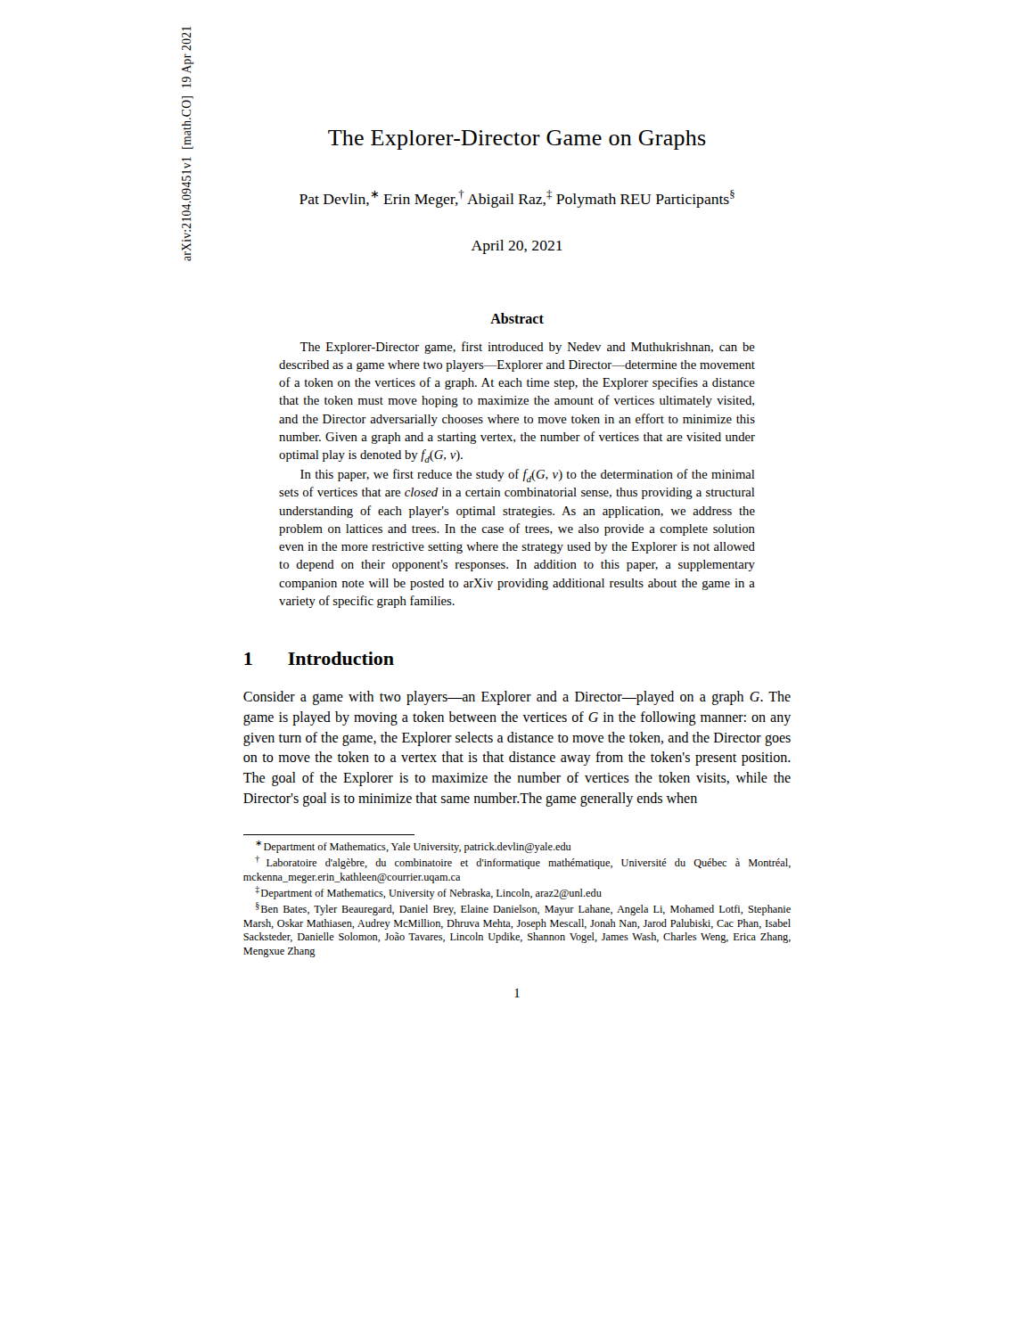arXiv:2104.09451v1 [math.CO] 19 Apr 2021
The Explorer-Director Game on Graphs
Pat Devlin,∗ Erin Meger,† Abigail Raz,‡ Polymath REU Participants§
April 20, 2021
Abstract
The Explorer-Director game, first introduced by Nedev and Muthukrishnan, can be described as a game where two players—Explorer and Director—determine the movement of a token on the vertices of a graph. At each time step, the Explorer specifies a distance that the token must move hoping to maximize the amount of vertices ultimately visited, and the Director adversarially chooses where to move token in an effort to minimize this number. Given a graph and a starting vertex, the number of vertices that are visited under optimal play is denoted by fd(G, v).
In this paper, we first reduce the study of fd(G, v) to the determination of the minimal sets of vertices that are closed in a certain combinatorial sense, thus providing a structural understanding of each player's optimal strategies. As an application, we address the problem on lattices and trees. In the case of trees, we also provide a complete solution even in the more restrictive setting where the strategy used by the Explorer is not allowed to depend on their opponent's responses. In addition to this paper, a supplementary companion note will be posted to arXiv providing additional results about the game in a variety of specific graph families.
1 Introduction
Consider a game with two players—an Explorer and a Director—played on a graph G. The game is played by moving a token between the vertices of G in the following manner: on any given turn of the game, the Explorer selects a distance to move the token, and the Director goes on to move the token to a vertex that is that distance away from the token's present position. The goal of the Explorer is to maximize the number of vertices the token visits, while the Director's goal is to minimize that same number.The game generally ends when
∗Department of Mathematics, Yale University, patrick.devlin@yale.edu
†Laboratoire d'algèbre, du combinatoire et d'informatique mathématique, Université du Québec à Montréal, mckenna_meger.erin_kathleen@courrier.uqam.ca
‡Department of Mathematics, University of Nebraska, Lincoln, araz2@unl.edu
§Ben Bates, Tyler Beauregard, Daniel Brey, Elaine Danielson, Mayur Lahane, Angela Li, Mohamed Lotfi, Stephanie Marsh, Oskar Mathiasen, Audrey McMillion, Dhruva Mehta, Joseph Mescall, Jonah Nan, Jarod Palubiski, Cac Phan, Isabel Sacksteder, Danielle Solomon, João Tavares, Lincoln Updike, Shannon Vogel, James Wash, Charles Weng, Erica Zhang, Mengxue Zhang
1